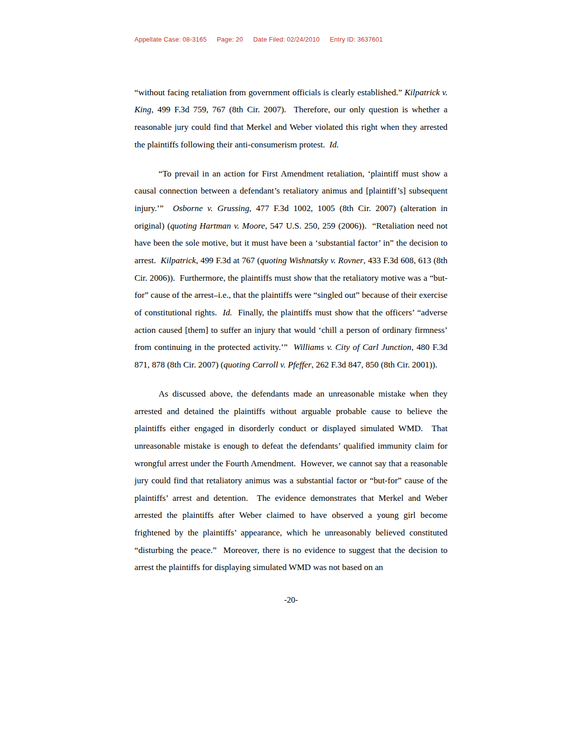Appellate Case: 08-3165 Page: 20 Date Filed: 02/24/2010 Entry ID: 3637601
“without facing retaliation from government officials is clearly established.” Kilpatrick v. King, 499 F.3d 759, 767 (8th Cir. 2007). Therefore, our only question is whether a reasonable jury could find that Merkel and Weber violated this right when they arrested the plaintiffs following their anti-consumerism protest. Id.
“To prevail in an action for First Amendment retaliation, ‘plaintiff must show a causal connection between a defendant’s retaliatory animus and [plaintiff’s] subsequent injury.’” Osborne v. Grussing, 477 F.3d 1002, 1005 (8th Cir. 2007) (alteration in original) (quoting Hartman v. Moore, 547 U.S. 250, 259 (2006)). “Retaliation need not have been the sole motive, but it must have been a ‘substantial factor’ in” the decision to arrest. Kilpatrick, 499 F.3d at 767 (quoting Wishnatsky v. Rovner, 433 F.3d 608, 613 (8th Cir. 2006)). Furthermore, the plaintiffs must show that the retaliatory motive was a “but-for” cause of the arrest–i.e., that the plaintiffs were “singled out” because of their exercise of constitutional rights. Id. Finally, the plaintiffs must show that the officers’ “adverse action caused [them] to suffer an injury that would ‘chill a person of ordinary firmness’ from continuing in the protected activity.’” Williams v. City of Carl Junction, 480 F.3d 871, 878 (8th Cir. 2007) (quoting Carroll v. Pfeffer, 262 F.3d 847, 850 (8th Cir. 2001)).
As discussed above, the defendants made an unreasonable mistake when they arrested and detained the plaintiffs without arguable probable cause to believe the plaintiffs either engaged in disorderly conduct or displayed simulated WMD. That unreasonable mistake is enough to defeat the defendants’ qualified immunity claim for wrongful arrest under the Fourth Amendment. However, we cannot say that a reasonable jury could find that retaliatory animus was a substantial factor or “but-for” cause of the plaintiffs’ arrest and detention. The evidence demonstrates that Merkel and Weber arrested the plaintiffs after Weber claimed to have observed a young girl become frightened by the plaintiffs’ appearance, which he unreasonably believed constituted “disturbing the peace.” Moreover, there is no evidence to suggest that the decision to arrest the plaintiffs for displaying simulated WMD was not based on an
-20-